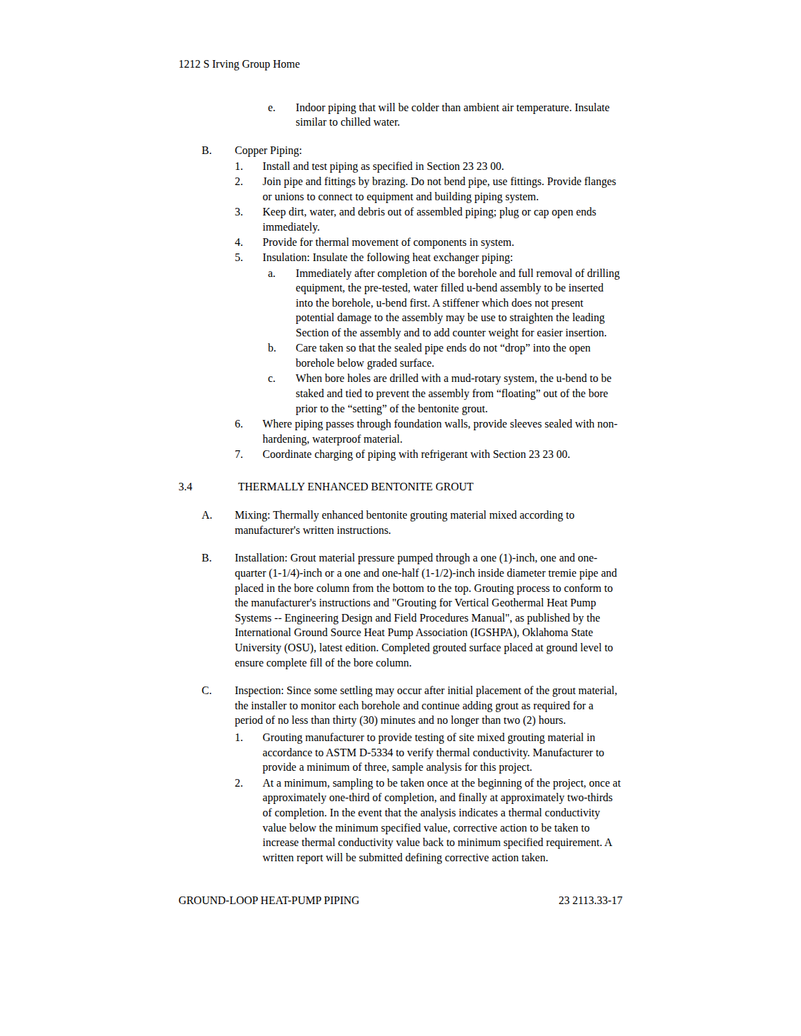1212 S Irving Group Home
e.
Indoor piping that will be colder than ambient air temperature. Insulate similar to chilled water.
B.
Copper Piping:
1.
Install and test piping as specified in Section 23 23 00.
2.
Join pipe and fittings by brazing. Do not bend pipe, use fittings. Provide flanges or unions to connect to equipment and building piping system.
3.
Keep dirt, water, and debris out of assembled piping; plug or cap open ends immediately.
4.
Provide for thermal movement of components in system.
5.
Insulation: Insulate the following heat exchanger piping:
a.
Immediately after completion of the borehole and full removal of drilling equipment, the pre-tested, water filled u-bend assembly to be inserted into the borehole, u-bend first. A stiffener which does not present potential damage to the assembly may be use to straighten the leading Section of the assembly and to add counter weight for easier insertion.
b.
Care taken so that the sealed pipe ends do not “drop” into the open borehole below graded surface.
c.
When bore holes are drilled with a mud-rotary system, the u-bend to be staked and tied to prevent the assembly from “floating” out of the bore prior to the “setting” of the bentonite grout.
6.
Where piping passes through foundation walls, provide sleeves sealed with non-hardening, waterproof material.
7.
Coordinate charging of piping with refrigerant with Section 23 23 00.
3.4
THERMALLY ENHANCED BENTONITE GROUT
A.
Mixing: Thermally enhanced bentonite grouting material mixed according to manufacturer's written instructions.
B.
Installation: Grout material pressure pumped through a one (1)-inch, one and one-quarter (1-1/4)-inch or a one and one-half (1-1/2)-inch inside diameter tremie pipe and placed in the bore column from the bottom to the top. Grouting process to conform to the manufacturer's instructions and "Grouting for Vertical Geothermal Heat Pump Systems -- Engineering Design and Field Procedures Manual", as published by the International Ground Source Heat Pump Association (IGSHPA), Oklahoma State University (OSU), latest edition. Completed grouted surface placed at ground level to ensure complete fill of the bore column.
C.
Inspection: Since some settling may occur after initial placement of the grout material, the installer to monitor each borehole and continue adding grout as required for a period of no less than thirty (30) minutes and no longer than two (2) hours.
1.
Grouting manufacturer to provide testing of site mixed grouting material in accordance to ASTM D-5334 to verify thermal conductivity. Manufacturer to provide a minimum of three, sample analysis for this project.
2.
At a minimum, sampling to be taken once at the beginning of the project, once at approximately one-third of completion, and finally at approximately two-thirds of completion. In the event that the analysis indicates a thermal conductivity value below the minimum specified value, corrective action to be taken to increase thermal conductivity value back to minimum specified requirement. A written report will be submitted defining corrective action taken.
GROUND-LOOP HEAT-PUMP PIPING
23 2113.33-17